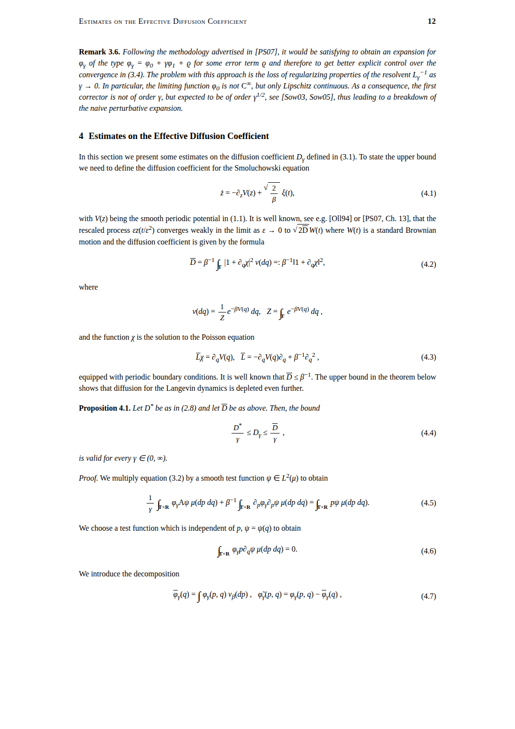Estimates on the Effective Diffusion Coefficient 12
Remark 3.6. Following the methodology advertised in [PS07], it would be satisfying to obtain an expansion for φγ of the type φγ = φ0 + γφ1 + ϱ for some error term ϱ and therefore to get better explicit control over the convergence in (3.4). The problem with this approach is the loss of regularizing properties of the resolvent Lγ−1 as γ → 0. In particular, the limiting function φ0 is not C∞, but only Lipschitz continuous. As a consequence, the first corrector is not of order γ, but expected to be of order γ1/2, see [Sow03, Sow05], thus leading to a breakdown of the naive perturbative expansion.
4 Estimates on the Effective Diffusion Coefficient
In this section we present some estimates on the diffusion coefficient Dγ defined in (3.1). To state the upper bound we need to define the diffusion coefficient for the Smoluchowski equation
ż = −∂zV(z) + 2 β ξ(t), (4.1)
with V(z) being the smooth periodic potential in (1.1). It is well known, see e.g. [Oll94] or [PS07, Ch. 13], that the rescaled process εz(t/ε2) converges weakly in the limit as ε → 0 to 2D W(t) where W(t) is a standard Brownian motion and the diffusion coefficient is given by the formula
D = β−1 ∫T |1 + ∂qχ|2 ν(dq) =: β−1‖1 + ∂qχ‖2, (4.2)
where
ν(dq) = 1 Z e−βV(q) dq, Z = ∫T e−βV(q) dq ,
and the function χ is the solution to the Poisson equation
Lχ = ∂qV(q), L = −∂qV(q)∂q + β−1∂q2 , (4.3)
equipped with periodic boundary conditions. It is well known that D ≤ β−1. The upper bound in the theorem below shows that diffusion for the Langevin dynamics is depleted even further.
Proposition 4.1. Let D* be as in (2.8) and let D be as above. Then, the bound
D*γ ≤ Dγ ≤ Dγ , (4.4)
is valid for every γ ∈ (0, ∞).
Proof. We multiply equation (3.2) by a smooth test function ψ ∈ L2(μ) to obtain
1 γ ∫T×R φγAψ μ(dp dq) + β−1 ∫T×R ∂pφγ∂pψ μ(dp dq) = ∫T×R pψ μ(dp dq). (4.5)
We choose a test function which is independent of p, ψ = ψ(q) to obtain
∫T×R φγp∂qψ μ(dp dq) = 0. (4.6)
We introduce the decomposition
φγ(q) = ∫ φγ(p, q) νβ(dp) , φ̃γ(p, q) = φγ(p, q) − φγ(q) , (4.7)